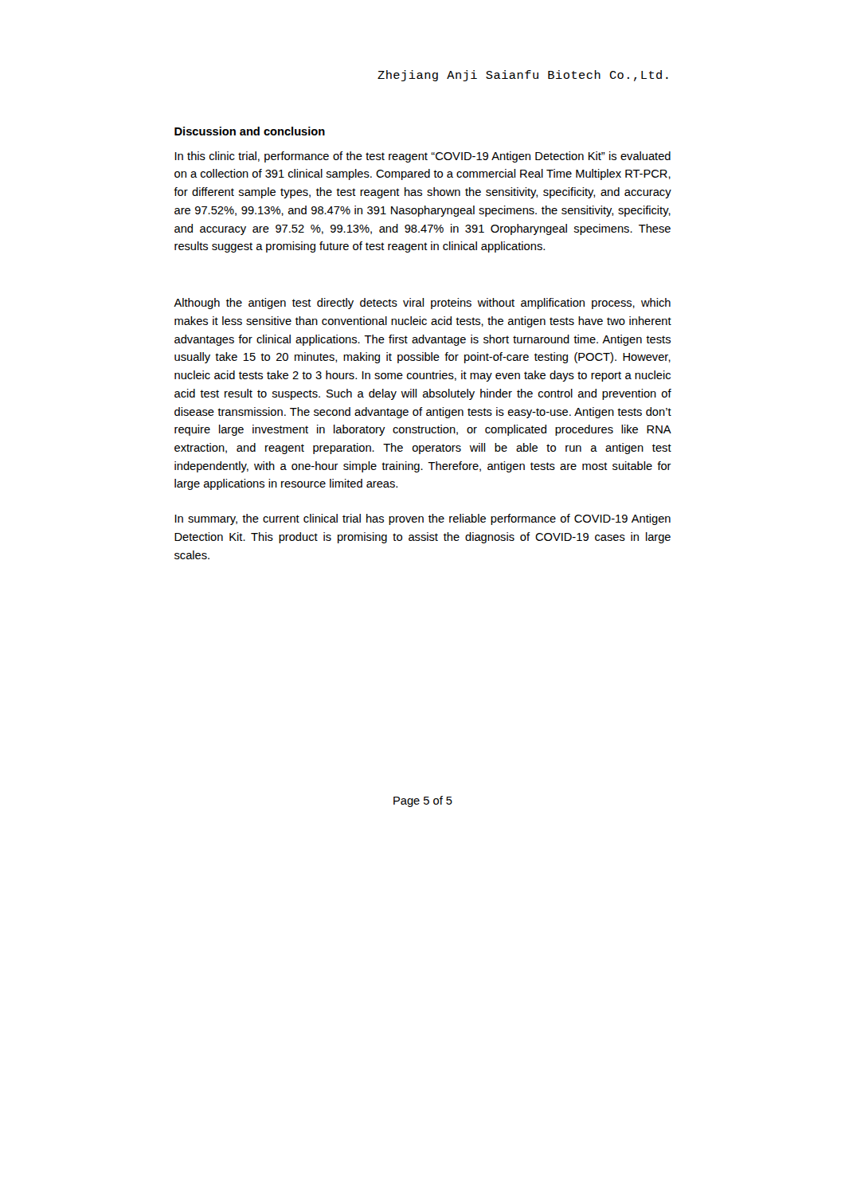Zhejiang Anji Saianfu Biotech Co.,Ltd.
Discussion and conclusion
In this clinic trial, performance of the test reagent “COVID-19 Antigen Detection Kit” is evaluated on a collection of 391 clinical samples. Compared to a commercial Real Time Multiplex RT-PCR, for different sample types, the test reagent has shown the sensitivity, specificity, and accuracy are 97.52%, 99.13%, and 98.47% in 391 Nasopharyngeal specimens. the sensitivity, specificity, and accuracy are 97.52 %, 99.13%, and 98.47% in 391 Oropharyngeal specimens. These results suggest a promising future of test reagent in clinical applications.
Although the antigen test directly detects viral proteins without amplification process, which makes it less sensitive than conventional nucleic acid tests, the antigen tests have two inherent advantages for clinical applications. The first advantage is short turnaround time. Antigen tests usually take 15 to 20 minutes, making it possible for point-of-care testing (POCT). However, nucleic acid tests take 2 to 3 hours. In some countries, it may even take days to report a nucleic acid test result to suspects. Such a delay will absolutely hinder the control and prevention of disease transmission. The second advantage of antigen tests is easy-to-use. Antigen tests don’t require large investment in laboratory construction, or complicated procedures like RNA extraction, and reagent preparation. The operators will be able to run a antigen test independently, with a one-hour simple training. Therefore, antigen tests are most suitable for large applications in resource limited areas.
In summary, the current clinical trial has proven the reliable performance of COVID-19 Antigen Detection Kit. This product is promising to assist the diagnosis of COVID-19 cases in large scales.
Page 5 of 5